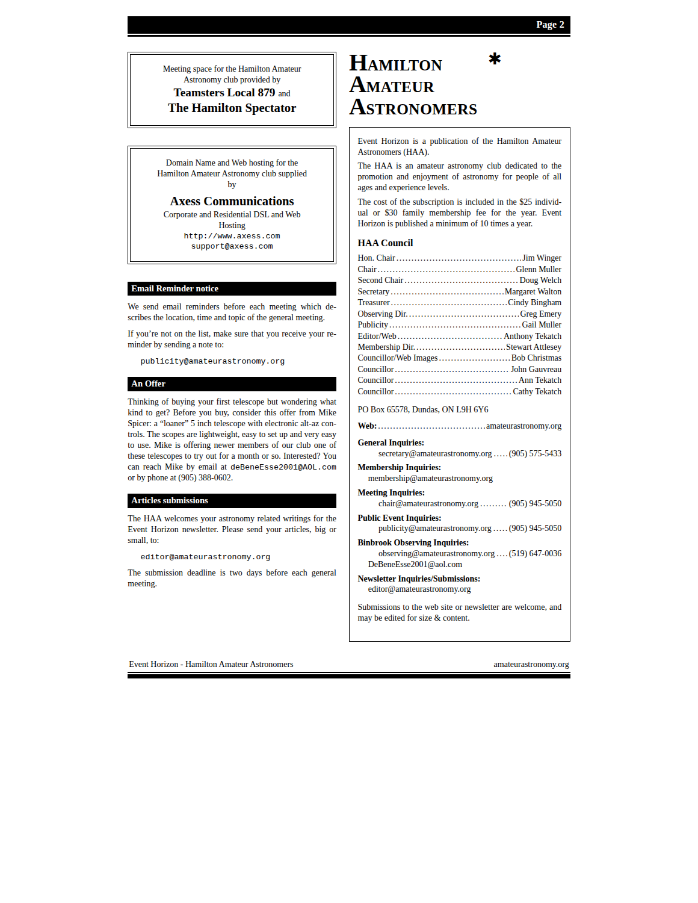Page 2
Meeting space for the Hamilton Amateur
Astronomy club provided by
Teamsters Local 879 and
The Hamilton Spectator
Domain Name and Web hosting for the
Hamilton Amateur Astronomy club supplied
by
Axess Communications
Corporate and Residential DSL and Web
Hosting
http://www.axess.com
support@axess.com
Email Reminder notice
We send email reminders before each meeting which describes the location, time and topic of the general meeting.
If you’re not on the list, make sure that you receive your reminder by sending a note to:
publicity@amateurastronomy.org
An Offer
Thinking of buying your first telescope but wondering what kind to get? Before you buy, consider this offer from Mike Spicer: a “loaner” 5 inch telescope with electronic alt-az controls. The scopes are lightweight, easy to set up and very easy to use. Mike is offering newer members of our club one of these telescopes to try out for a month or so. Interested? You can reach Mike by email at deBeneEsse2001@AOL.com or by phone at (905) 388-0602.
Articles submissions
The HAA welcomes your astronomy related writings for the Event Horizon newsletter. Please send your articles, big or small, to:
editor@amateurastronomy.org
The submission deadline is two days before each general meeting.
HAMILTON
AMATEUR
ASTRONOMERS
✱
Event Horizon is a publication of the Hamilton Amateur Astronomers (HAA).
The HAA is an amateur astronomy club dedicated to the promotion and enjoyment of astronomy for people of all ages and experience levels.
The cost of the subscription is included in the $25 individual or $30 family membership fee for the year. Event Horizon is published a minimum of 10 times a year.
HAA Council
Hon. Chair................................................................ Jim Winger
Chair................................................................ Glenn Muller
Second Chair................................................................ Doug Welch
Secretary................................................................ Margaret Walton
Treasurer................................................................ Cindy Bingham
Observing Dir................................................................. Greg Emery
Publicity................................................................ Gail Muller
Editor/Web................................................................ Anthony Tekatch
Membership Dir................................................................. Stewart Attlesey
Councillor/Web Images................................................................ Bob Christmas
Councillor................................................................ John Gauvreau
Councillor................................................................ Ann Tekatch
Councillor................................................................ Cathy Tekatch
PO Box 65578, Dundas, ON L9H 6Y6
Web:................................................................ amateurastronomy.org
General Inquiries: secretary@amateurastronomy.org......(905) 575-5433
Membership Inquiries: membership@amateurastronomy.org
Meeting Inquiries: chair@amateurastronomy.org..........(905) 945-5050
Public Event Inquiries: publicity@amateurastronomy.org......(905) 945-5050
Binbrook Observing Inquiries: observing@amateurastronomy.org.....(519) 647-0036 DeBeneEsse2001@aol.com
Newsletter Inquiries/Submissions: editor@amateurastronomy.org
Submissions to the web site or newsletter are welcome, and may be edited for size & content.
Event Horizon - Hamilton Amateur Astronomers amateurastronomy.org